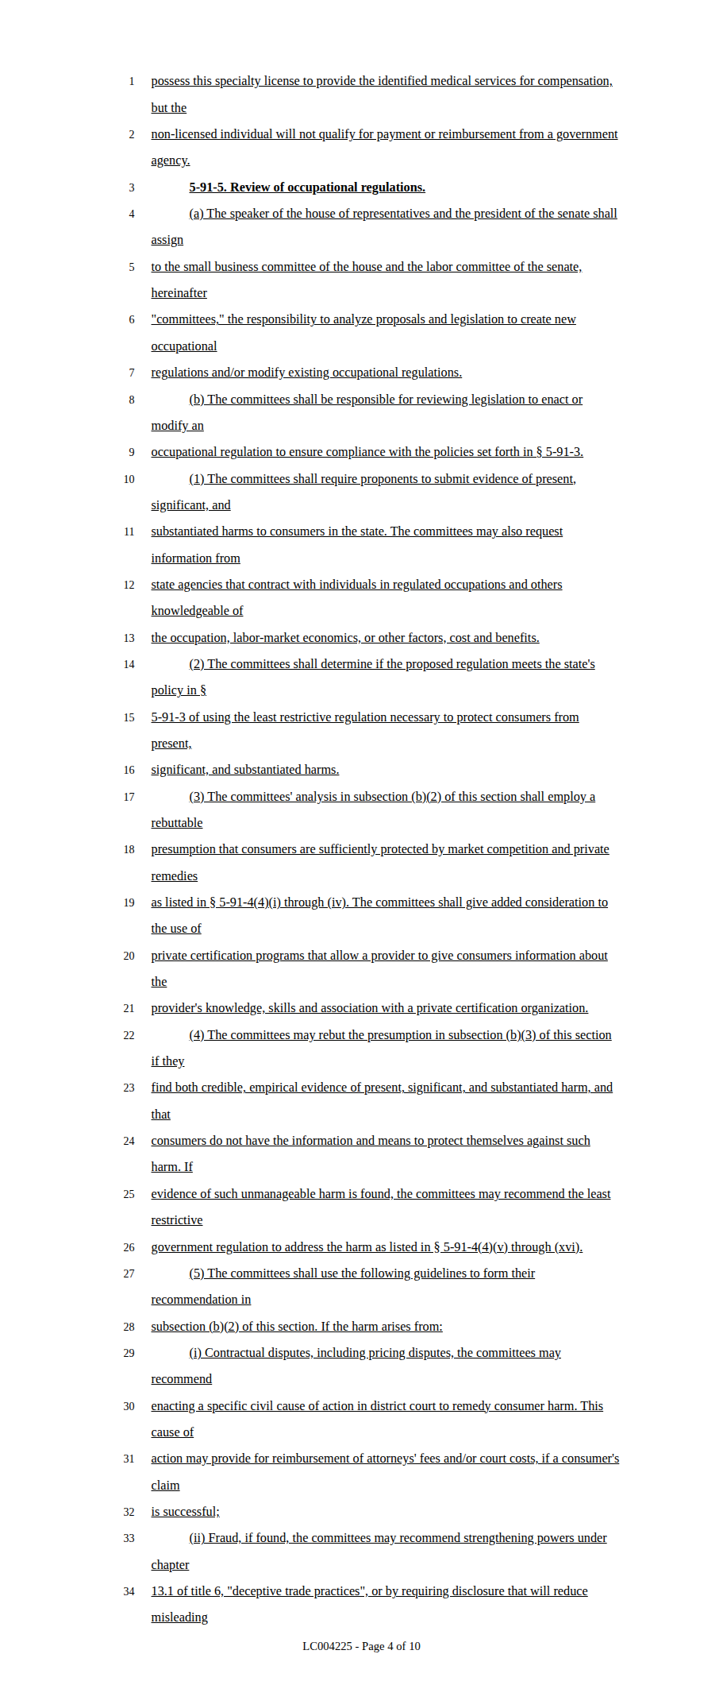1 possess this specialty license to provide the identified medical services for compensation, but the
2 non-licensed individual will not qualify for payment or reimbursement from a government agency.
3 5-91-5. Review of occupational regulations.
4 (a) The speaker of the house of representatives and the president of the senate shall assign
5 to the small business committee of the house and the labor committee of the senate, hereinafter
6"committees," the responsibility to analyze proposals and legislation to create new occupational
7 regulations and/or modify existing occupational regulations.
8 (b) The committees shall be responsible for reviewing legislation to enact or modify an
9 occupational regulation to ensure compliance with the policies set forth in § 5-91-3.
10 (1) The committees shall require proponents to submit evidence of present, significant, and
11 substantiated harms to consumers in the state. The committees may also request information from
12 state agencies that contract with individuals in regulated occupations and others knowledgeable of
13 the occupation, labor-market economics, or other factors, cost and benefits.
14 (2) The committees shall determine if the proposed regulation meets the state's policy in §
155-91-3 of using the least restrictive regulation necessary to protect consumers from present,
16 significant, and substantiated harms.
17 (3) The committees' analysis in subsection (b)(2) of this section shall employ a rebuttable
18 presumption that consumers are sufficiently protected by market competition and private remedies
19 as listed in § 5-91-4(4)(i) through (iv). The committees shall give added consideration to the use of
20 private certification programs that allow a provider to give consumers information about the
21 provider's knowledge, skills and association with a private certification organization.
22 (4) The committees may rebut the presumption in subsection (b)(3) of this section if they
23 find both credible, empirical evidence of present, significant, and substantiated harm, and that
24 consumers do not have the information and means to protect themselves against such harm. If
25 evidence of such unmanageable harm is found, the committees may recommend the least restrictive
26 government regulation to address the harm as listed in § 5-91-4(4)(v) through (xvi).
27 (5) The committees shall use the following guidelines to form their recommendation in
28 subsection (b)(2) of this section. If the harm arises from:
29 (i) Contractual disputes, including pricing disputes, the committees may recommend
30 enacting a specific civil cause of action in district court to remedy consumer harm. This cause of
31 action may provide for reimbursement of attorneys' fees and/or court costs, if a consumer's claim
32 is successful;
33 (ii) Fraud, if found, the committees may recommend strengthening powers under chapter
3413.1 of title 6, "deceptive trade practices", or by requiring disclosure that will reduce misleading
LC004225 - Page 4 of 10